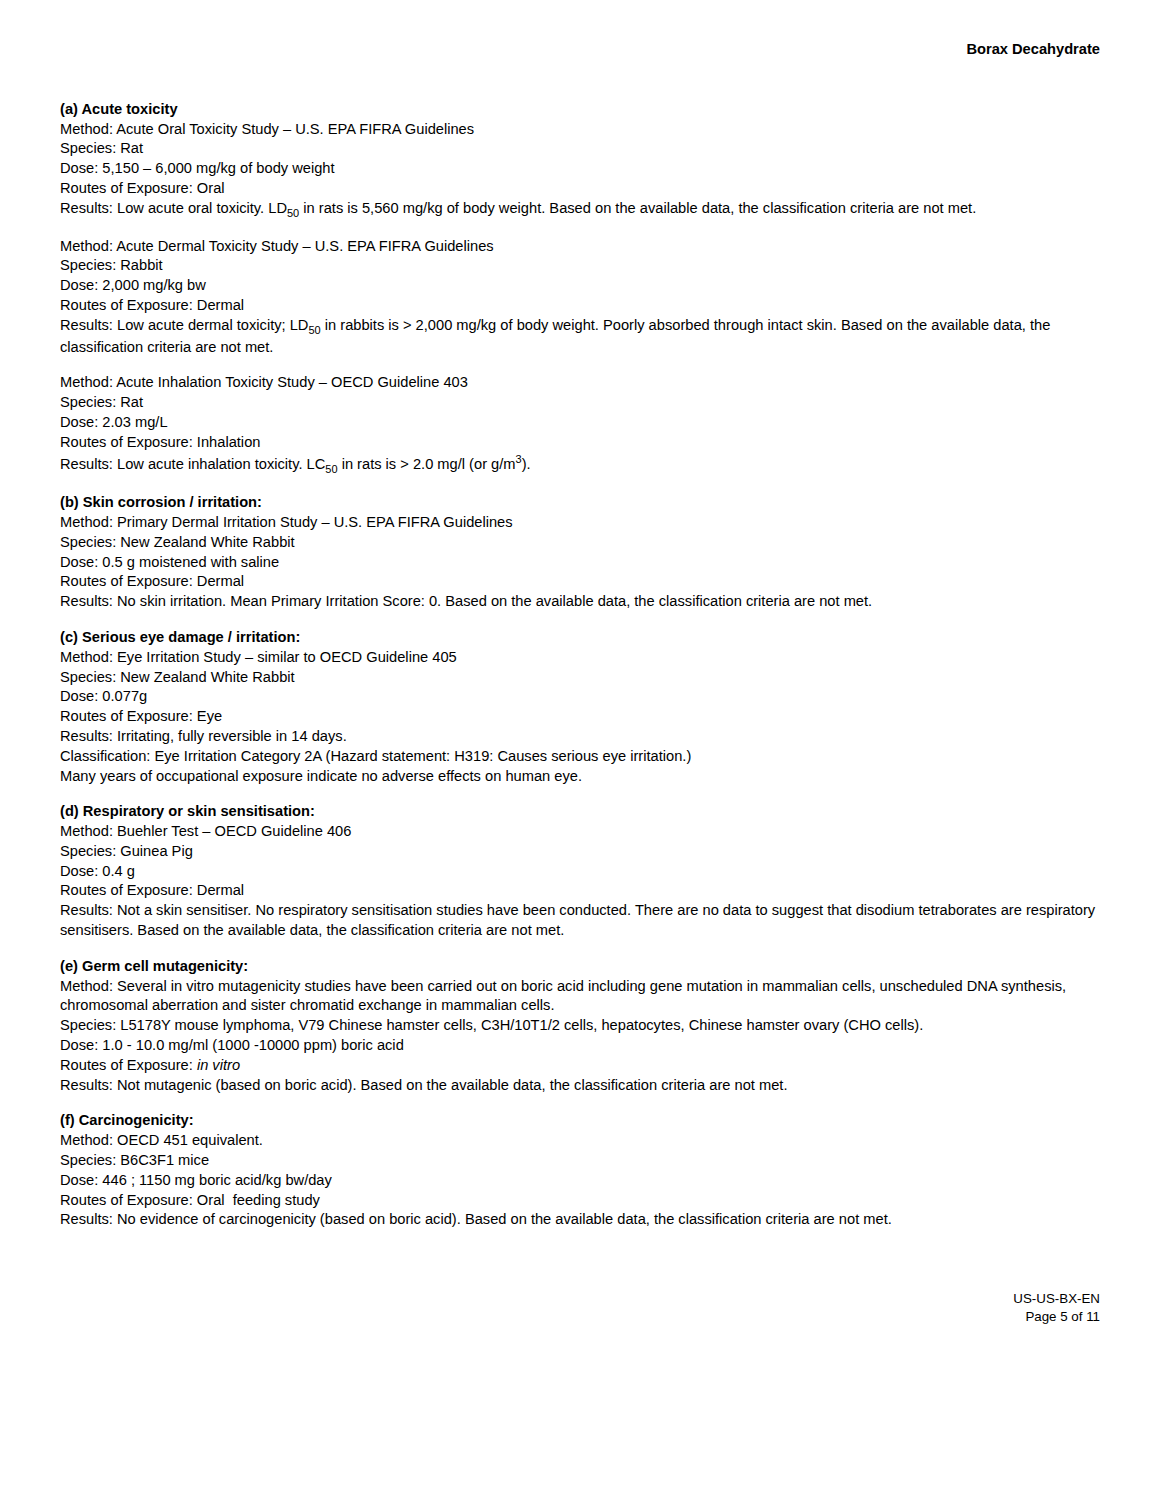Borax Decahydrate
(a) Acute toxicity
Method: Acute Oral Toxicity Study – U.S. EPA FIFRA Guidelines
Species: Rat
Dose: 5,150 – 6,000 mg/kg of body weight
Routes of Exposure: Oral
Results: Low acute oral toxicity. LD50 in rats is 5,560 mg/kg of body weight. Based on the available data, the classification criteria are not met.
Method: Acute Dermal Toxicity Study – U.S. EPA FIFRA Guidelines
Species: Rabbit
Dose: 2,000 mg/kg bw
Routes of Exposure: Dermal
Results: Low acute dermal toxicity; LD50 in rabbits is > 2,000 mg/kg of body weight. Poorly absorbed through intact skin. Based on the available data, the classification criteria are not met.
Method: Acute Inhalation Toxicity Study – OECD Guideline 403
Species: Rat
Dose: 2.03 mg/L
Routes of Exposure: Inhalation
Results: Low acute inhalation toxicity. LC50 in rats is > 2.0 mg/l (or g/m3).
(b) Skin corrosion / irritation:
Method: Primary Dermal Irritation Study – U.S. EPA FIFRA Guidelines
Species: New Zealand White Rabbit
Dose: 0.5 g moistened with saline
Routes of Exposure: Dermal
Results: No skin irritation. Mean Primary Irritation Score: 0. Based on the available data, the classification criteria are not met.
(c) Serious eye damage / irritation:
Method: Eye Irritation Study – similar to OECD Guideline 405
Species: New Zealand White Rabbit
Dose: 0.077g
Routes of Exposure: Eye
Results: Irritating, fully reversible in 14 days.
Classification: Eye Irritation Category 2A (Hazard statement: H319: Causes serious eye irritation.)
Many years of occupational exposure indicate no adverse effects on human eye.
(d) Respiratory or skin sensitisation:
Method: Buehler Test – OECD Guideline 406
Species: Guinea Pig
Dose: 0.4 g
Routes of Exposure: Dermal
Results: Not a skin sensitiser. No respiratory sensitisation studies have been conducted. There are no data to suggest that disodium tetraborates are respiratory sensitisers. Based on the available data, the classification criteria are not met.
(e) Germ cell mutagenicity:
Method: Several in vitro mutagenicity studies have been carried out on boric acid including gene mutation in mammalian cells, unscheduled DNA synthesis, chromosomal aberration and sister chromatid exchange in mammalian cells.
Species: L5178Y mouse lymphoma, V79 Chinese hamster cells, C3H/10T1/2 cells, hepatocytes, Chinese hamster ovary (CHO cells).
Dose: 1.0 - 10.0 mg/ml (1000 -10000 ppm) boric acid
Routes of Exposure: in vitro
Results: Not mutagenic (based on boric acid). Based on the available data, the classification criteria are not met.
(f) Carcinogenicity:
Method: OECD 451 equivalent.
Species: B6C3F1 mice
Dose: 446 ; 1150 mg boric acid/kg bw/day
Routes of Exposure: Oral feeding study
Results: No evidence of carcinogenicity (based on boric acid). Based on the available data, the classification criteria are not met.
US-US-BX-EN
Page 5 of 11